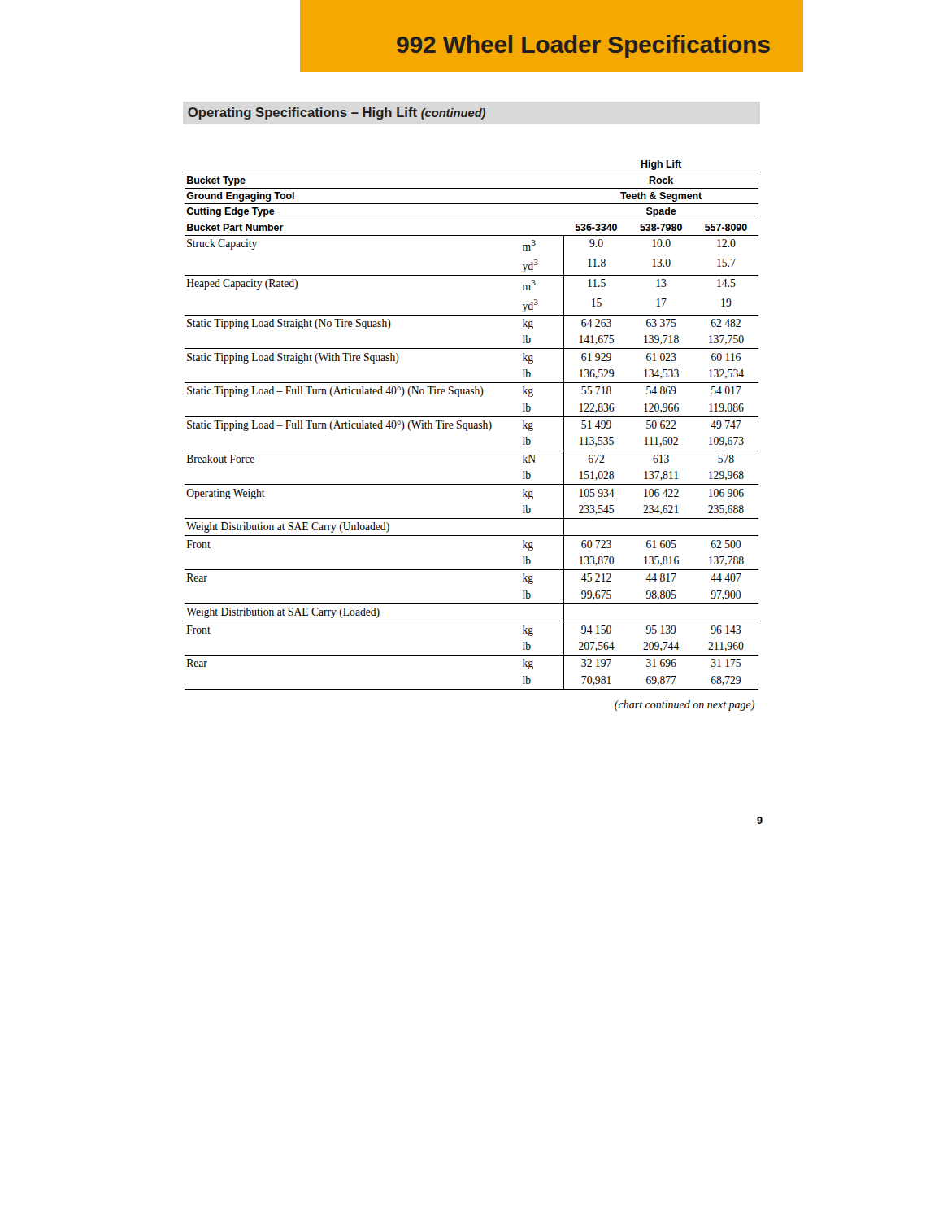992 Wheel Loader Specifications
Operating Specifications – High Lift (continued)
| | | High Lift |
| Bucket Type | | Rock |
| Ground Engaging Tool | | Teeth & Segment |
| Cutting Edge Type | | Spade |
| Bucket Part Number | | 536-3340 | 538-7980 | 557-8090 |
| Struck Capacity | m 3 | 9.0 | 10.0 | 12.0 |
| | yd 3 | 11.8 | 13.0 | 15.7 |
| Heaped Capacity (Rated) | m 3 | 11.5 | 13 | 14.5 |
| | yd 3 | 15 | 17 | 19 |
| Static Tipping Load Straight (No Tire Squash) | kg | 64 263 | 63 375 | 62 482 |
| | lb | 141,675 | 139,718 | 137,750 |
| Static Tipping Load Straight (With Tire Squash) | kg | 61 929 | 61 023 | 60 116 |
| | lb | 136,529 | 134,533 | 132,534 |
| Static Tipping Load – Full Turn (Articulated 40°) (No Tire Squash) | kg | 55 718 | 54 869 | 54 017 |
| | lb | 122,836 | 120,966 | 119,086 |
| Static Tipping Load – Full Turn (Articulated 40°) (With Tire Squash) | kg | 51 499 | 50 622 | 49 747 |
| | lb | 113,535 | 111,602 | 109,673 |
| Breakout Force | kN | 672 | 613 | 578 |
| | lb | 151,028 | 137,811 | 129,968 |
| Operating Weight | kg | 105 934 | 106 422 | 106 906 |
| | lb | 233,545 | 234,621 | 235,688 |
| Weight Distribution at SAE Carry (Unloaded) | | | | |
| Front | kg | 60 723 | 61 605 | 62 500 |
| | lb | 133,870 | 135,816 | 137,788 |
| Rear | kg | 45 212 | 44 817 | 44 407 |
| | lb | 99,675 | 98,805 | 97,900 |
| Weight Distribution at SAE Carry (Loaded) | | | | |
| Front | kg | 94 150 | 95 139 | 96 143 |
| | lb | 207,564 | 209,744 | 211,960 |
| Rear | kg | 32 197 | 31 696 | 31 175 |
| | lb | 70,981 | 69,877 | 68,729 |
(chart continued on next page)
9